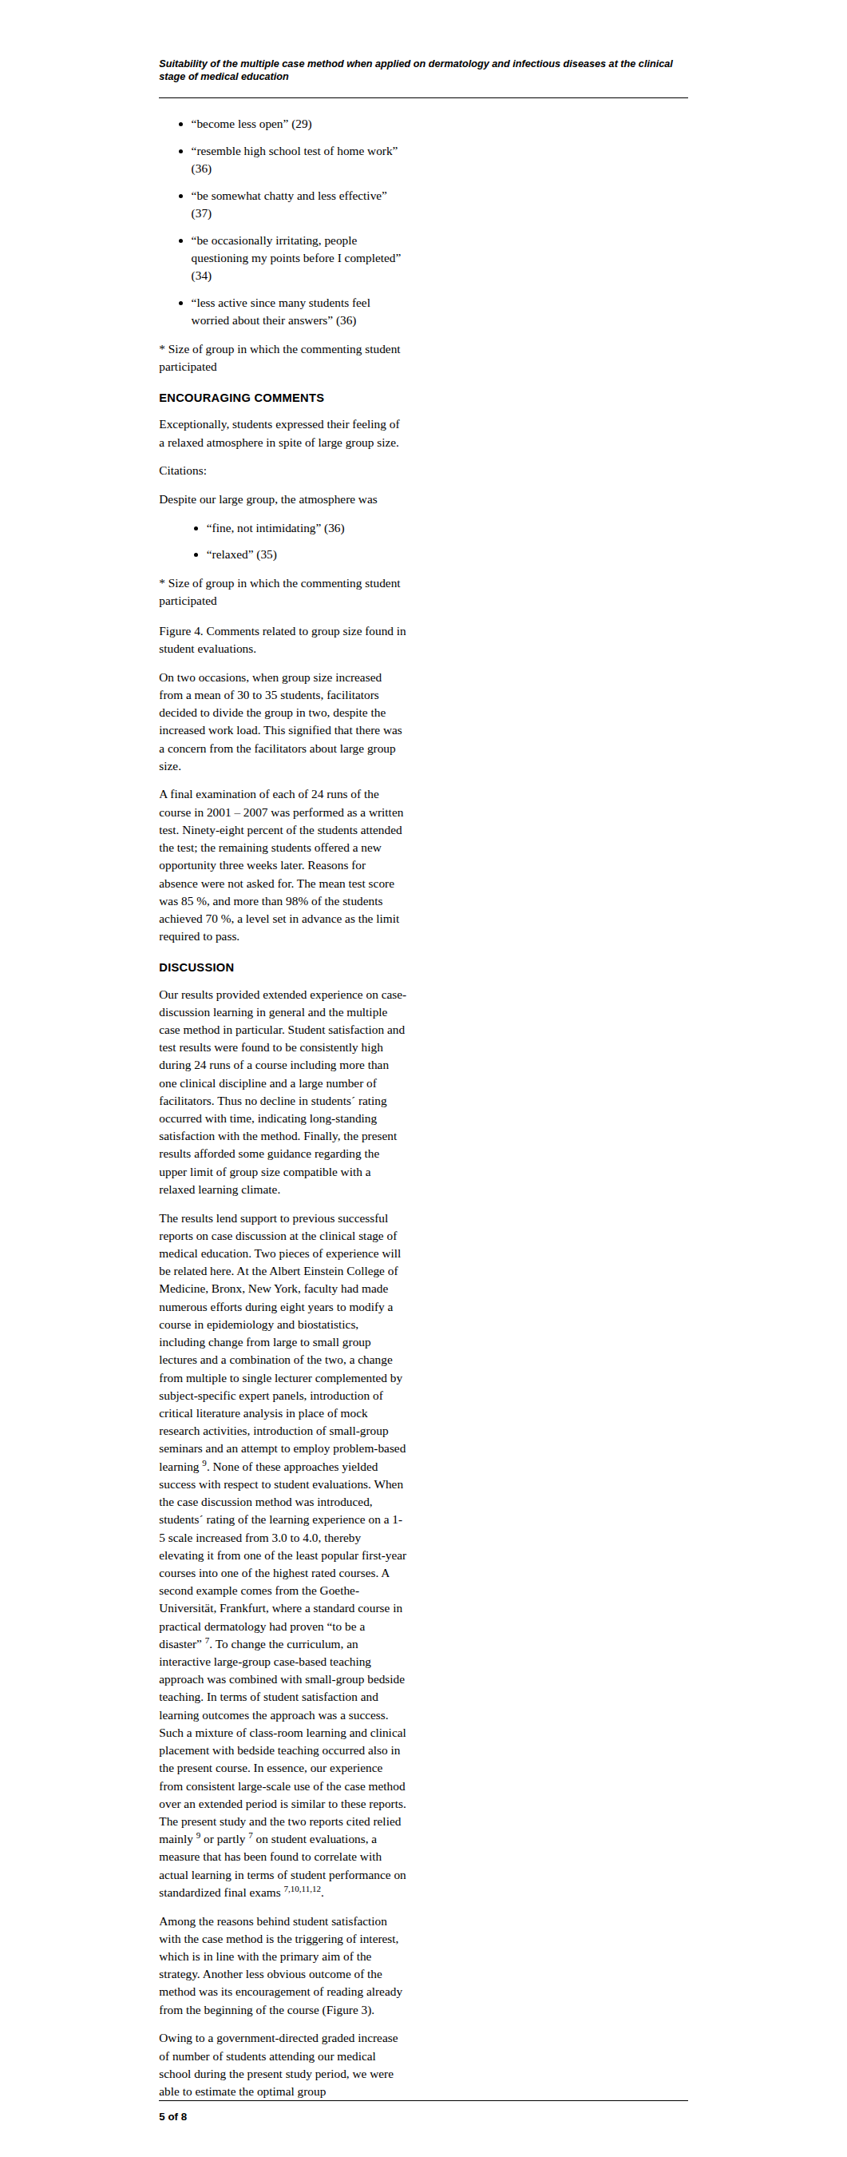Suitability of the multiple case method when applied on dermatology and infectious diseases at the clinical stage of medical education
“become less open” (29)
“resemble high school test of home work” (36)
“be somewhat chatty and less effective” (37)
“be occasionally irritating, people questioning my points before I completed” (34)
“less active since many students feel worried about their answers” (36)
* Size of group in which the commenting student participated
ENCOURAGING COMMENTS
Exceptionally, students expressed their feeling of a relaxed atmosphere in spite of large group size.
Citations:
Despite our large group, the atmosphere was
“fine, not intimidating” (36)
“relaxed” (35)
* Size of group in which the commenting student participated
Figure 4. Comments related to group size found in student evaluations.
On two occasions, when group size increased from a mean of 30 to 35 students, facilitators decided to divide the group in two, despite the increased work load. This signified that there was a concern from the facilitators about large group size.
A final examination of each of 24 runs of the course in 2001 – 2007 was performed as a written test. Ninety-eight percent of the students attended the test; the remaining students offered a new opportunity three weeks later. Reasons for absence were not asked for. The mean test score was 85 %, and more than 98% of the students achieved 70 %, a level set in advance as the limit required to pass.
DISCUSSION
Our results provided extended experience on case-discussion learning in general and the multiple case method in particular. Student satisfaction and test results were found to be consistently high during 24 runs of a course including more than one clinical discipline and a large number of facilitators. Thus no decline in students´ rating occurred with time, indicating long-standing satisfaction with the method. Finally, the present results afforded some guidance regarding the upper limit of group size compatible with a relaxed learning climate.
The results lend support to previous successful reports on case discussion at the clinical stage of medical education. Two pieces of experience will be related here. At the Albert Einstein College of Medicine, Bronx, New York, faculty had made numerous efforts during eight years to modify a course in epidemiology and biostatistics, including change from large to small group lectures and a combination of the two, a change from multiple to single lecturer complemented by subject-specific expert panels, introduction of critical literature analysis in place of mock research activities, introduction of small-group seminars and an attempt to employ problem-based learning 9. None of these approaches yielded success with respect to student evaluations. When the case discussion method was introduced, students´ rating of the learning experience on a 1-5 scale increased from 3.0 to 4.0, thereby elevating it from one of the least popular first-year courses into one of the highest rated courses. A second example comes from the Goethe-Universität, Frankfurt, where a standard course in practical dermatology had proven “to be a disaster” 7. To change the curriculum, an interactive large-group case-based teaching approach was combined with small-group bedside teaching. In terms of student satisfaction and learning outcomes the approach was a success. Such a mixture of class-room learning and clinical placement with bedside teaching occurred also in the present course. In essence, our experience from consistent large-scale use of the case method over an extended period is similar to these reports. The present study and the two reports cited relied mainly 9 or partly 7 on student evaluations, a measure that has been found to correlate with actual learning in terms of student performance on standardized final exams 7,10,11,12.
Among the reasons behind student satisfaction with the case method is the triggering of interest, which is in line with the primary aim of the strategy. Another less obvious outcome of the method was its encouragement of reading already from the beginning of the course (Figure 3).
Owing to a government-directed graded increase of number of students attending our medical school during the present study period, we were able to estimate the optimal group
5 of 8